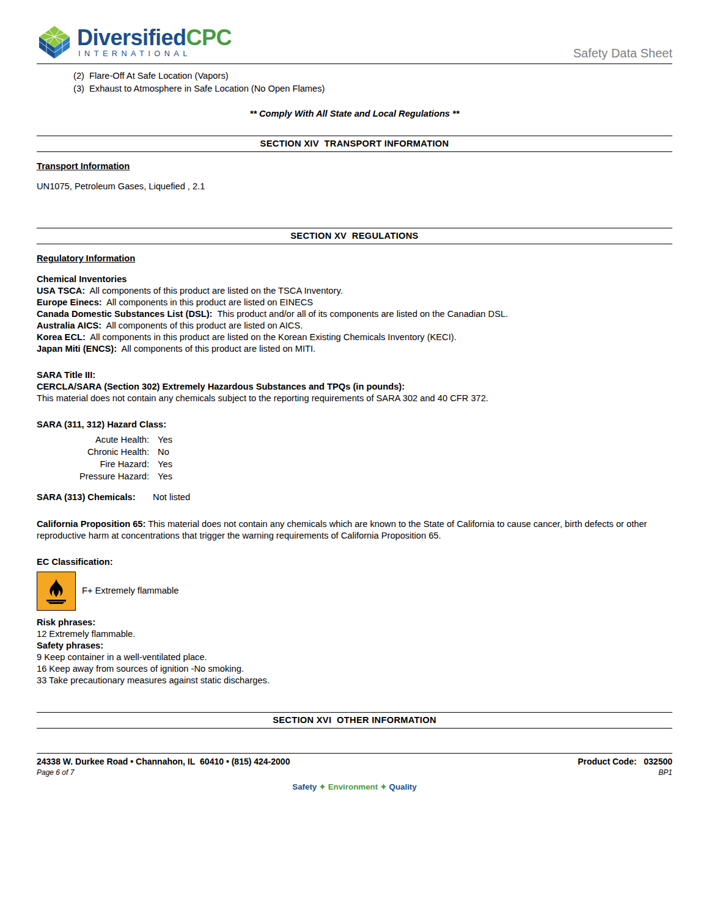Diversified CPC
INTERNATIONAL
Safety Data Sheet
(2) Flare-Off At Safe Location (Vapors)
(3) Exhaust to Atmosphere in Safe Location (No Open Flames)
** Comply With All State and Local Regulations **
SECTION XIV TRANSPORT INFORMATION
Transport Information
UN1075, Petroleum Gases, Liquefied , 2.1
SECTION XV REGULATIONS
Regulatory Information
Chemical Inventories
USA TSCA: All components of this product are listed on the TSCA Inventory.
Europe Einecs: All components in this product are listed on EINECS
Canada Domestic Substances List (DSL): This product and/or all of its components are listed on the Canadian DSL.
Australia AICS: All components of this product are listed on AICS.
Korea ECL: All components in this product are listed on the Korean Existing Chemicals Inventory (KECI).
Japan Miti (ENCS): All components of this product are listed on MITI.
SARA Title III:
CERCLA/SARA (Section 302) Extremely Hazardous Substances and TPQs (in pounds):
This material does not contain any chemicals subject to the reporting requirements of SARA 302 and 40 CFR 372.
SARA (311, 312) Hazard Class:
| Acute Health: | Yes |
| Chronic Health: | No |
| Fire Hazard: | Yes |
| Pressure Hazard: | Yes |
SARA (313) Chemicals: Not listed
California Proposition 65: This material does not contain any chemicals which are known to the State of California to cause cancer, birth defects or other reproductive harm at concentrations that trigger the warning requirements of California Proposition 65.
EC Classification:
F+ Extremely flammable
Risk phrases:
12 Extremely flammable.
Safety phrases:
9 Keep container in a well-ventilated place.
16 Keep away from sources of ignition -No smoking.
33 Take precautionary measures against static discharges.
SECTION XVI OTHER INFORMATION
24338 W. Durkee Road • Channahon, IL 60410 • (815) 424-2000 Product Code: 032500
Page 6 of 7 BP1
Safety ✦ Environment ✦ Quality